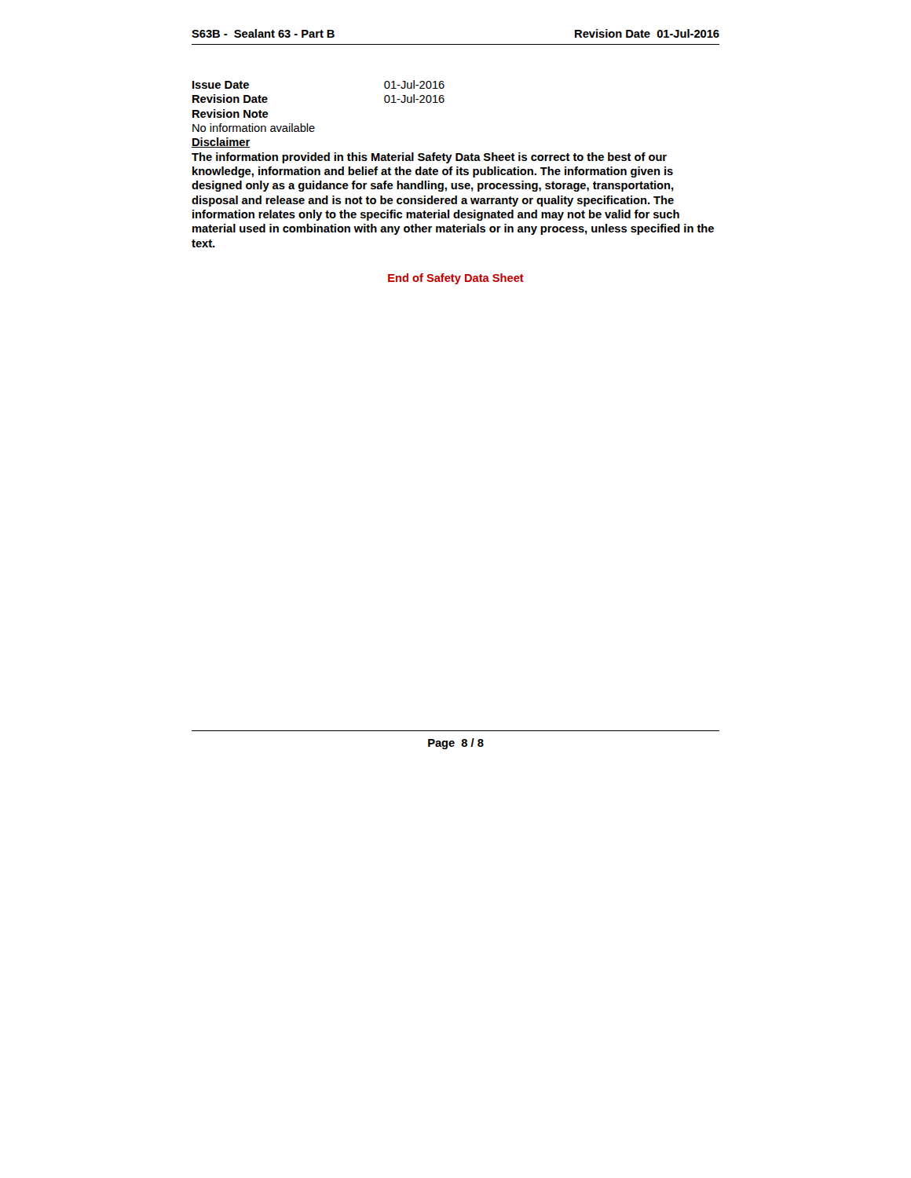S63B - Sealant 63 - Part B
Revision Date 01-Jul-2016
Issue Date
01-Jul-2016
Revision Date
01-Jul-2016
Revision Note
No information available
Disclaimer
The information provided in this Material Safety Data Sheet is correct to the best of our knowledge, information and belief at the date of its publication. The information given is designed only as a guidance for safe handling, use, processing, storage, transportation, disposal and release and is not to be considered a warranty or quality specification. The information relates only to the specific material designated and may not be valid for such material used in combination with any other materials or in any process, unless specified in the text.
End of Safety Data Sheet
Page 8 / 8